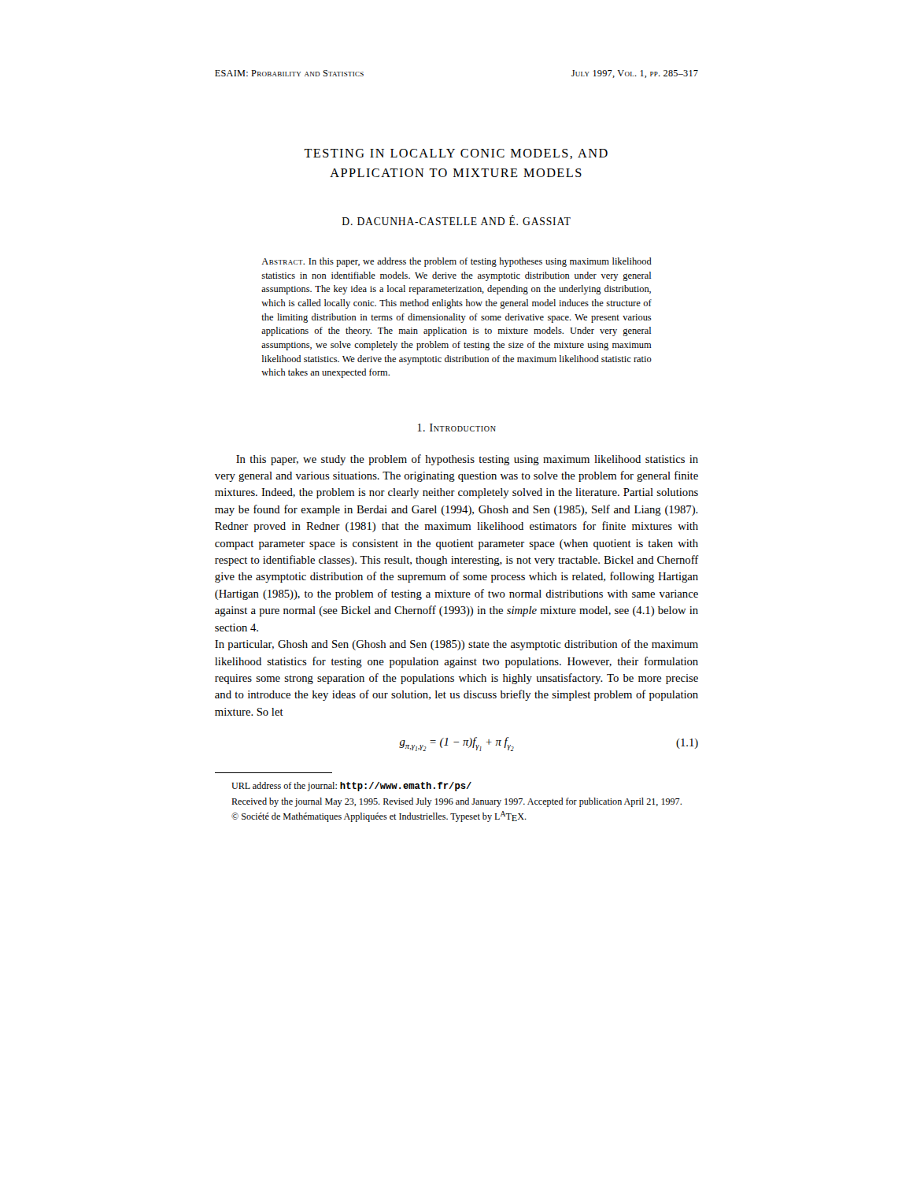ESAIM: Probability and Statistics July 1997, Vol. 1, pp. 285–317
Testing in Locally Conic Models, and
Application to Mixture Models
D. Dacunha-Castelle and É. Gassiat
Abstract. In this paper, we address the problem of testing hypotheses using maximum likelihood statistics in non identifiable models. We derive the asymptotic distribution under very general assumptions. The key idea is a local reparameterization, depending on the underlying distribution, which is called locally conic. This method enlights how the general model induces the structure of the limiting distribution in terms of dimensionality of some derivative space. We present various applications of the theory. The main application is to mixture models. Under very general assumptions, we solve completely the problem of testing the size of the mixture using maximum likelihood statistics. We derive the asymptotic distribution of the maximum likelihood statistic ratio which takes an unexpected form.
1. Introduction
In this paper, we study the problem of hypothesis testing using maximum likelihood statistics in very general and various situations. The originating question was to solve the problem for general finite mixtures. Indeed, the problem is nor clearly neither completely solved in the literature. Partial solutions may be found for example in Berdai and Garel (1994), Ghosh and Sen (1985), Self and Liang (1987). Redner proved in Redner (1981) that the maximum likelihood estimators for finite mixtures with compact parameter space is consistent in the quotient parameter space (when quotient is taken with respect to identifiable classes). This result, though interesting, is not very tractable. Bickel and Chernoff give the asymptotic distribution of the supremum of some process which is related, following Hartigan (Hartigan (1985)), to the problem of testing a mixture of two normal distributions with same variance against a pure normal (see Bickel and Chernoff (1993)) in the simple mixture model, see (4.1) below in section 4.
In particular, Ghosh and Sen (Ghosh and Sen (1985)) state the asymptotic distribution of the maximum likelihood statistics for testing one population against two populations. However, their formulation requires some strong separation of the populations which is highly unsatisfactory. To be more precise and to introduce the key ideas of our solution, let us discuss briefly the simplest problem of population mixture. So let
gπ,γ1,γ2 = (1 − π)fγ1 + π fγ2 (1.1)
URL address of the journal: http://www.emath.fr/ps/
Received by the journal May 23, 1995. Revised July 1996 and January 1997. Accepted for publication April 21, 1997.
© Société de Mathématiques Appliquées et Industrielles. Typeset by LATEX.